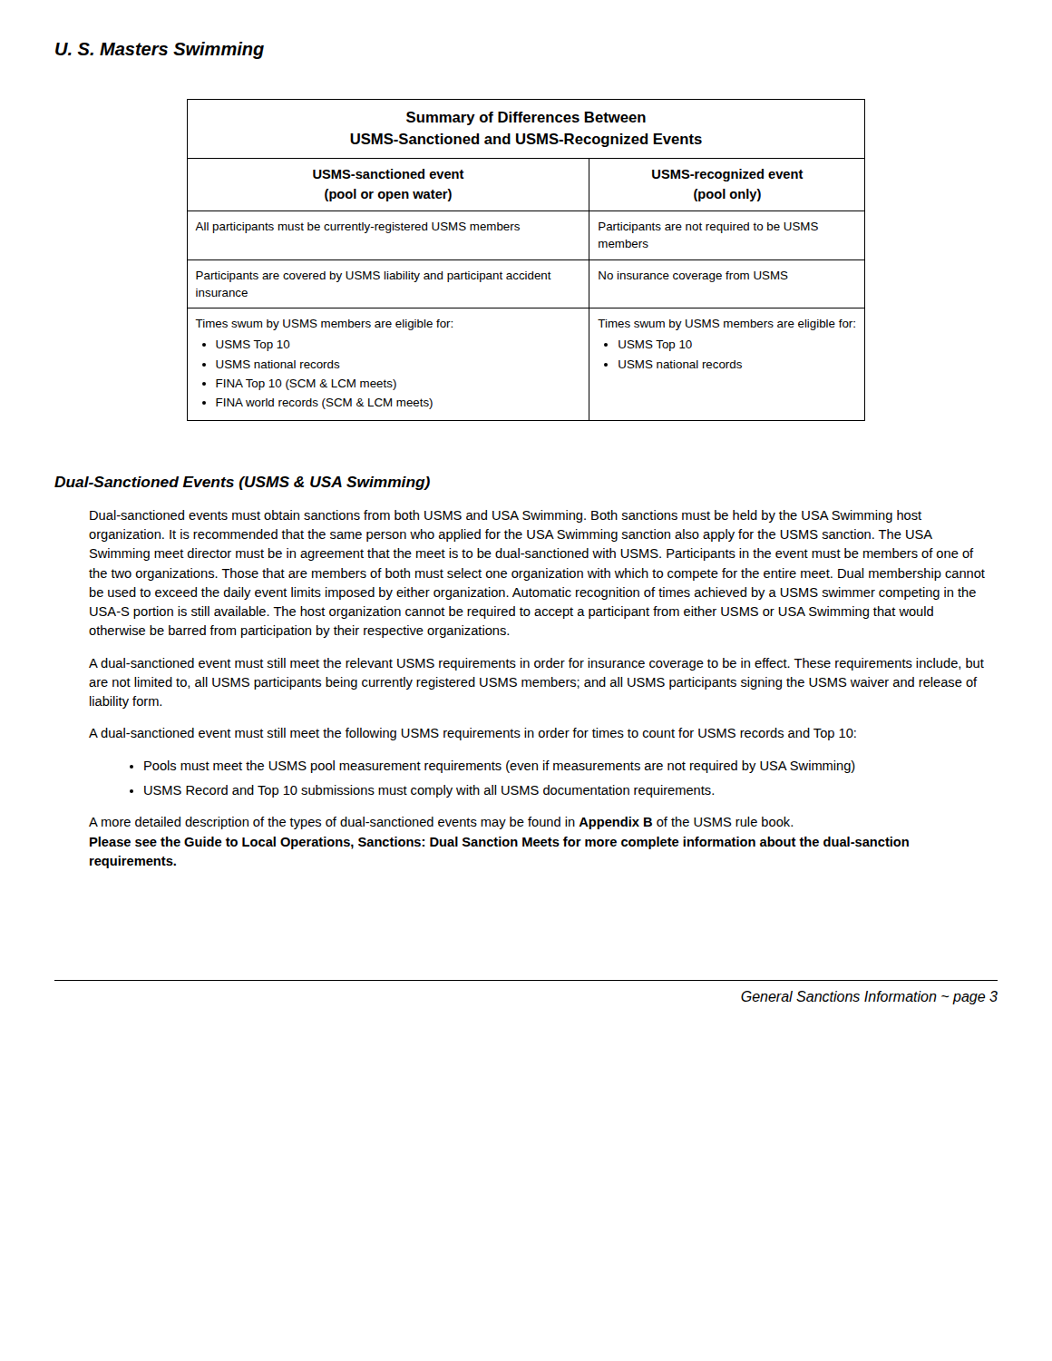U. S. Masters Swimming
| Summary of Differences Between USMS-Sanctioned and USMS-Recognized Events |
| --- |
| USMS-sanctioned event (pool or open water) | USMS-recognized event (pool only) |
| All participants must be currently-registered USMS members | Participants are not required to be USMS members |
| Participants are covered by USMS liability and participant accident insurance | No insurance coverage from USMS |
| Times swum by USMS members are eligible for: USMS Top 10 USMS national records FINA Top 10 (SCM & LCM meets) FINA world records (SCM & LCM meets) | Times swum by USMS members are eligible for: USMS Top 10 USMS national records |
Dual-Sanctioned Events (USMS & USA Swimming)
Dual-sanctioned events must obtain sanctions from both USMS and USA Swimming. Both sanctions must be held by the USA Swimming host organization. It is recommended that the same person who applied for the USA Swimming sanction also apply for the USMS sanction. The USA Swimming meet director must be in agreement that the meet is to be dual-sanctioned with USMS. Participants in the event must be members of one of the two organizations. Those that are members of both must select one organization with which to compete for the entire meet. Dual membership cannot be used to exceed the daily event limits imposed by either organization. Automatic recognition of times achieved by a USMS swimmer competing in the USA-S portion is still available. The host organization cannot be required to accept a participant from either USMS or USA Swimming that would otherwise be barred from participation by their respective organizations.
A dual-sanctioned event must still meet the relevant USMS requirements in order for insurance coverage to be in effect. These requirements include, but are not limited to, all USMS participants being currently registered USMS members; and all USMS participants signing the USMS waiver and release of liability form.
A dual-sanctioned event must still meet the following USMS requirements in order for times to count for USMS records and Top 10:
Pools must meet the USMS pool measurement requirements (even if measurements are not required by USA Swimming)
USMS Record and Top 10 submissions must comply with all USMS documentation requirements.
A more detailed description of the types of dual-sanctioned events may be found in Appendix B of the USMS rule book.
Please see the Guide to Local Operations, Sanctions: Dual Sanction Meets for more complete information about the dual-sanction requirements.
General Sanctions Information ~ page 3